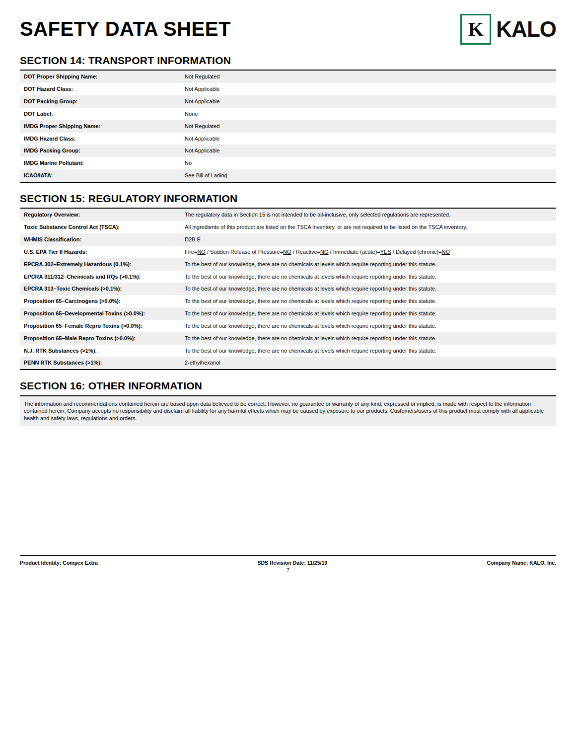SAFETY DATA SHEET
K
KALO
SECTION 14: TRANSPORT INFORMATION
| DOT Proper Shipping Name: | Not Regulated |
| DOT Hazard Class: | Not Applicable |
| DOT Packing Group: | Not Applicable |
| DOT Label: | None |
| IMDG Proper Shipping Name: | Not Regulated |
| IMDG Hazard Class: | Not Applicable |
| IMDG Packing Group: | Not Applicable |
| IMDG Marine Pollutant: | No |
| ICAO/IATA: | See Bill of Lading |
SECTION 15: REGULATORY INFORMATION
| Regulatory Overview: | The regulatory data in Section 15 is not intended to be all-inclusive, only selected regulations are represented. |
| Toxic Substance Control Act (TSCA): | All ingredients of this product are listed on the TSCA inventory, or are not required to be listed on the TSCA inventory. |
| WHMIS Classification: | D2B E |
| U.S. EPA Tier II Hazards: | Fire= NO / Sudden Release of Pressure= NO / Reactive= NO / Immediate (acute)= YES / Delayed (chronic)= NO |
| EPCRA 302–Extremely Hazardous (0.1%): | To the best of our knowledge, there are no chemicals at levels which require reporting under this statute. |
| EPCRA 311/312–Chemicals and RQs (>0.1%): | To the best of our knowledge, there are no chemicals at levels which require reporting under this statute. |
| EPCRA 313–Toxic Chemicals (>0.1%): | To the best of our knowledge, there are no chemicals at levels which require reporting under this statute. |
| Proposition 65–Carcinogens (>0.0%): | To the best of our knowledge, there are no chemicals at levels which require reporting under this statute. |
| Proposition 65–Developmental Toxins (>0.0%): | To the best of our knowledge, there are no chemicals at levels which require reporting under this statute. |
| Proposition 65–Female Repro Toxins (>0.0%): | To the best of our knowledge, there are no chemicals at levels which require reporting under this statute. |
| Proposition 65–Male Repro Toxins (>0.0%): | To the best of our knowledge, there are no chemicals at levels which require reporting under this statute. |
| N.J. RTK Substances (>1%): | To the best of our knowledge, there are no chemicals at levels which require reporting under this statute. |
| PENN RTK Substances (>1%): | 2-ethylhexanol |
SECTION 16: OTHER INFORMATION
The information and recommendations contained herein are based upon data believed to be correct. However, no guarantee or warranty of any kind, expressed or implied, is made with respect to the information contained herein. Company accepts no responsibility and disclaim all liability for any harmful effects which may be caused by exposure to our products. Customers/users of this product must comply with all applicable health and safety laws, regulations and orders.
Product Identity: Compex Extra SDS Revision Date: 11/25/19 Company Name: KALO, Inc.
7